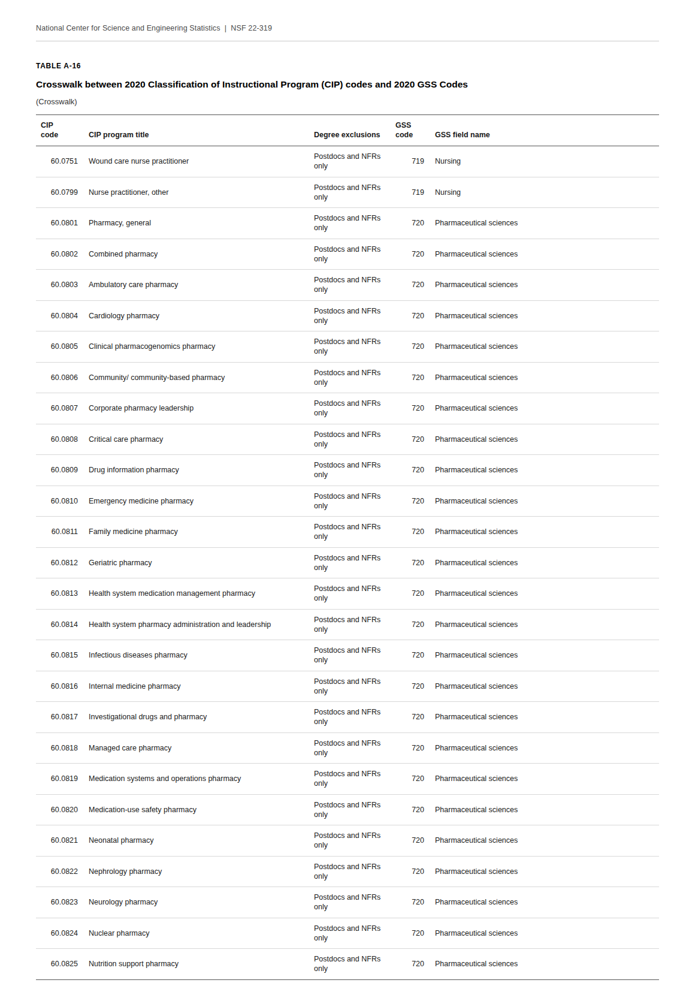National Center for Science and Engineering Statistics | NSF 22-319
TABLE A-16
Crosswalk between 2020 Classification of Instructional Program (CIP) codes and 2020 GSS Codes
(Crosswalk)
| CIP code | CIP program title | Degree exclusions | GSS code | GSS field name |
| --- | --- | --- | --- | --- |
| 60.0751 | Wound care nurse practitioner | Postdocs and NFRs only | 719 | Nursing |
| 60.0799 | Nurse practitioner, other | Postdocs and NFRs only | 719 | Nursing |
| 60.0801 | Pharmacy, general | Postdocs and NFRs only | 720 | Pharmaceutical sciences |
| 60.0802 | Combined pharmacy | Postdocs and NFRs only | 720 | Pharmaceutical sciences |
| 60.0803 | Ambulatory care pharmacy | Postdocs and NFRs only | 720 | Pharmaceutical sciences |
| 60.0804 | Cardiology pharmacy | Postdocs and NFRs only | 720 | Pharmaceutical sciences |
| 60.0805 | Clinical pharmacogenomics pharmacy | Postdocs and NFRs only | 720 | Pharmaceutical sciences |
| 60.0806 | Community/ community-based pharmacy | Postdocs and NFRs only | 720 | Pharmaceutical sciences |
| 60.0807 | Corporate pharmacy leadership | Postdocs and NFRs only | 720 | Pharmaceutical sciences |
| 60.0808 | Critical care pharmacy | Postdocs and NFRs only | 720 | Pharmaceutical sciences |
| 60.0809 | Drug information pharmacy | Postdocs and NFRs only | 720 | Pharmaceutical sciences |
| 60.0810 | Emergency medicine pharmacy | Postdocs and NFRs only | 720 | Pharmaceutical sciences |
| 60.0811 | Family medicine pharmacy | Postdocs and NFRs only | 720 | Pharmaceutical sciences |
| 60.0812 | Geriatric pharmacy | Postdocs and NFRs only | 720 | Pharmaceutical sciences |
| 60.0813 | Health system medication management pharmacy | Postdocs and NFRs only | 720 | Pharmaceutical sciences |
| 60.0814 | Health system pharmacy administration and leadership | Postdocs and NFRs only | 720 | Pharmaceutical sciences |
| 60.0815 | Infectious diseases pharmacy | Postdocs and NFRs only | 720 | Pharmaceutical sciences |
| 60.0816 | Internal medicine pharmacy | Postdocs and NFRs only | 720 | Pharmaceutical sciences |
| 60.0817 | Investigational drugs and pharmacy | Postdocs and NFRs only | 720 | Pharmaceutical sciences |
| 60.0818 | Managed care pharmacy | Postdocs and NFRs only | 720 | Pharmaceutical sciences |
| 60.0819 | Medication systems and operations pharmacy | Postdocs and NFRs only | 720 | Pharmaceutical sciences |
| 60.0820 | Medication-use safety pharmacy | Postdocs and NFRs only | 720 | Pharmaceutical sciences |
| 60.0821 | Neonatal pharmacy | Postdocs and NFRs only | 720 | Pharmaceutical sciences |
| 60.0822 | Nephrology pharmacy | Postdocs and NFRs only | 720 | Pharmaceutical sciences |
| 60.0823 | Neurology pharmacy | Postdocs and NFRs only | 720 | Pharmaceutical sciences |
| 60.0824 | Nuclear pharmacy | Postdocs and NFRs only | 720 | Pharmaceutical sciences |
| 60.0825 | Nutrition support pharmacy | Postdocs and NFRs only | 720 | Pharmaceutical sciences |